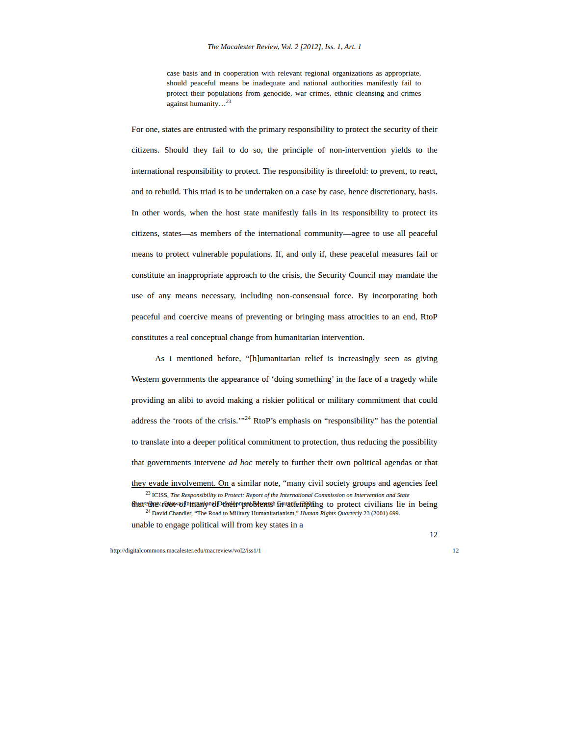The Macalester Review, Vol. 2 [2012], Iss. 1, Art. 1
case basis and in cooperation with relevant regional organizations as appropriate, should peaceful means be inadequate and national authorities manifestly fail to protect their populations from genocide, war crimes, ethnic cleansing and crimes against humanity…23
For one, states are entrusted with the primary responsibility to protect the security of their citizens. Should they fail to do so, the principle of non-intervention yields to the international responsibility to protect. The responsibility is threefold: to prevent, to react, and to rebuild. This triad is to be undertaken on a case by case, hence discretionary, basis. In other words, when the host state manifestly fails in its responsibility to protect its citizens, states—as members of the international community—agree to use all peaceful means to protect vulnerable populations. If, and only if, these peaceful measures fail or constitute an inappropriate approach to the crisis, the Security Council may mandate the use of any means necessary, including non-consensual force. By incorporating both peaceful and coercive means of preventing or bringing mass atrocities to an end, RtoP constitutes a real conceptual change from humanitarian intervention.
As I mentioned before, “[h]umanitarian relief is increasingly seen as giving Western governments the appearance of ‘doing something’ in the face of a tragedy while providing an alibi to avoid making a riskier political or military commitment that could address the ‘roots of the crisis.’”24 RtoP’s emphasis on “responsibility” has the potential to translate into a deeper political commitment to protection, thus reducing the possibility that governments intervene ad hoc merely to further their own political agendas or that they evade involvement. On a similar note, “many civil society groups and agencies feel that the root of many of their problems in attempting to protect civilians lie in being unable to engage political will from key states in a
23 ICISS, The Responsibility to Protect: Report of the International Commission on Intervention and State Sovereignty, Ottawa: International Development Research Council, (2001).
24 David Chandler, “The Road to Military Humanitarianism,” Human Rights Quarterly 23 (2001) 699.
12
http://digitalcommons.macalester.edu/macreview/vol2/iss1/1 12